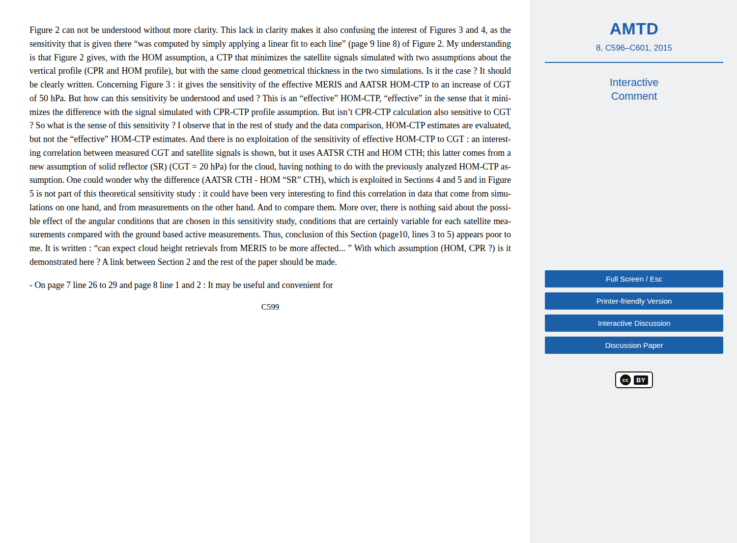Figure 2 can not be understood without more clarity. This lack in clarity makes it also confusing the interest of Figures 3 and 4, as the sensitivity that is given there “was computed by simply applying a linear fit to each line” (page 9 line 8) of Figure 2. My understanding is that Figure 2 gives, with the HOM assumption, a CTP that minimizes the satellite signals simulated with two assumptions about the vertical profile (CPR and HOM profile), but with the same cloud geometrical thickness in the two simulations. Is it the case ? It should be clearly written. Concerning Figure 3 : it gives the sensitivity of the effective MERIS and AATSR HOM-CTP to an increase of CGT of 50 hPa. But how can this sensitivity be understood and used ? This is an “effective” HOM-CTP, “effective” in the sense that it minimizes the difference with the signal simulated with CPR-CTP profile assumption. But isn’t CPR-CTP calculation also sensitive to CGT ? So what is the sense of this sensitivity ? I observe that in the rest of study and the data comparison, HOM-CTP estimates are evaluated, but not the “effective” HOM-CTP estimates. And there is no exploitation of the sensitivity of effective HOM-CTP to CGT : an interesting correlation between measured CGT and satellite signals is shown, but it uses AATSR CTH and HOM CTH; this latter comes from a new assumption of solid reflector (SR) (CGT = 20 hPa) for the cloud, having nothing to do with the previously analyzed HOM-CTP assumption. One could wonder why the difference (AATSR CTH - HOM “SR” CTH), which is exploited in Sections 4 and 5 and in Figure 5 is not part of this theoretical sensitivity study : it could have been very interesting to find this correlation in data that come from simulations on one hand, and from measurements on the other hand. And to compare them. More over, there is nothing said about the possible effect of the angular conditions that are chosen in this sensitivity study, conditions that are certainly variable for each satellite measurements compared with the ground based active measurements. Thus, conclusion of this Section (page10, lines 3 to 5) appears poor to me. It is written : “can expect cloud height retrievals from MERIS to be more affected... ” With which assumption (HOM, CPR ?) is it demonstrated here ? A link between Section 2 and the rest of the paper should be made.
- On page 7 line 26 to 29 and page 8 line 1 and 2 : It may be useful and convenient for
C599
AMTD
8, C596–C601, 2015
Interactive
Comment
Full Screen / Esc Printer-friendly Version Interactive Discussion Discussion Paper
cc BY